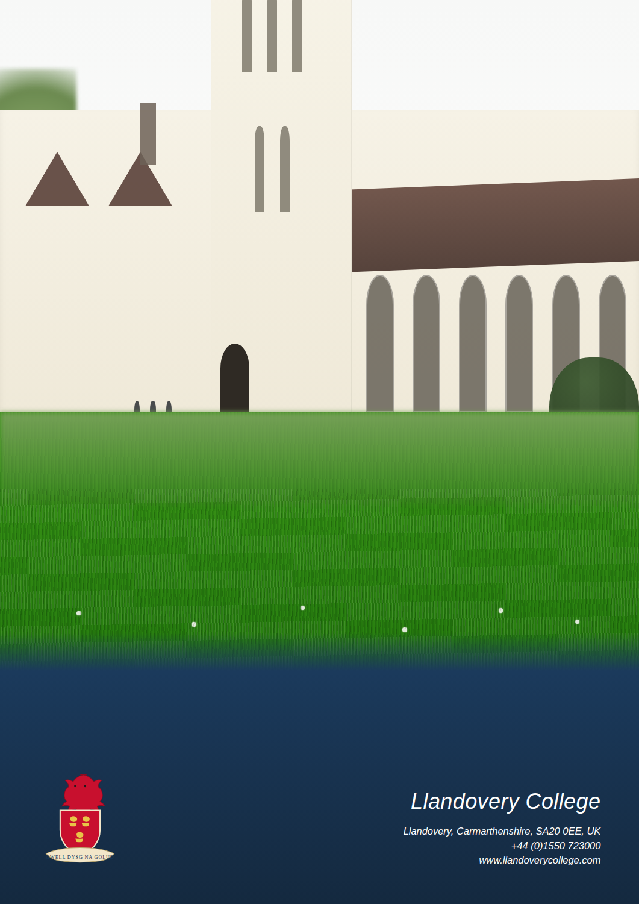GWELL DYSG NA GOLUD
Llandovery College
Llandovery, Carmarthenshire, SA20 0EE, UK
+44 (0)1550 723000
www.llandoverycollege.com